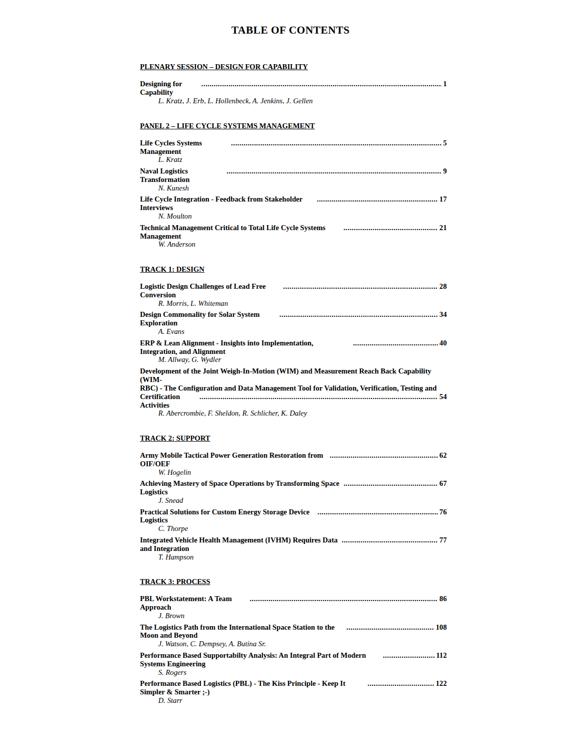TABLE OF CONTENTS
PLENARY SESSION – DESIGN FOR CAPABILITY
Designing for Capability .................................................................................................................................................. 1
L. Kratz, J. Erb, L. Hollenbeck, A. Jenkins, J. Gellen
PANEL 2 – LIFE CYCLE SYSTEMS MANAGEMENT
Life Cycles Systems Management ..................................................................................................................... 5
L. Kratz
Naval Logistics Transformation ....................................................................................................................... 9
N. Kunesh
Life Cycle Integration - Feedback from Stakeholder Interviews ................................................................. 17
N. Moulton
Technical Management Critical to Total Life Cycle Systems Management ................................................... 21
W. Anderson
TRACK 1: DESIGN
Logistic Design Challenges of Lead Free Conversion ..................................................................................... 28
R. Morris, L. Whiteman
Design Commonality for Solar System Exploration ....................................................................................... 34
A. Evans
ERP & Lean Alignment - Insights into Implementation, Integration, and Alignment .................................................. 40
M. Allway, G. Wydler
Development of the Joint Weigh-In-Motion (WIM) and Measurement Reach Back Capability (WIM-
RBC) - The Configuration and Data Management Tool for Validation, Verification, Testing and
Certification Activities ......................................................................................................................................... 54
R. Abercrombie, F. Sheldon, R. Schlicher, K. Daley
TRACK 2: SUPPORT
Army Mobile Tactical Power Generation Restoration from OIF/OEF ........................................................... 62
W. Hogelin
Achieving Mastery of Space Operations by Transforming Space Logistics ................................................... 67
J. Snead
Practical Solutions for Custom Energy Storage Device Logistics ................................................................. 76
C. Thorpe
Integrated Vehicle Health Management (IVHM) Requires Data and Integration ......................................................... 77
T. Hampson
TRACK 3: PROCESS
PBL Workstatement: A Team Approach ....................................................................................................... 86
J. Brown
The Logistics Path from the International Space Station to the Moon and Beyond .................................................... 108
J. Watson, C. Dempsey, A. Butina Sr.
Performance Based Supportabilty Analysis: An Integral Part of Modern Systems Engineering .............................. 112
S. Rogers
Performance Based Logistics (PBL) - The Kiss Principle - Keep It Simpler & Smarter ;-) ....................................... 122
D. Starr